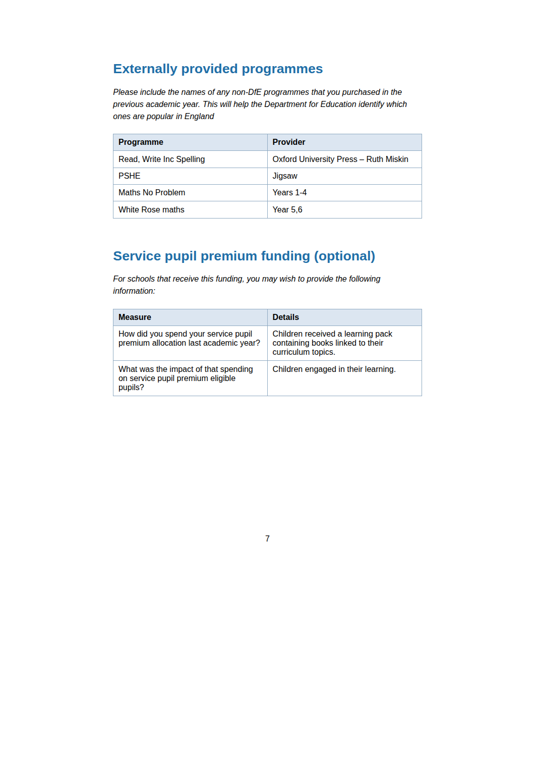Externally provided programmes
Please include the names of any non-DfE programmes that you purchased in the previous academic year. This will help the Department for Education identify which ones are popular in England
| Programme | Provider |
| --- | --- |
| Read, Write Inc Spelling | Oxford University Press – Ruth Miskin |
| PSHE | Jigsaw |
| Maths No Problem | Years 1-4 |
| White Rose maths | Year 5,6 |
Service pupil premium funding (optional)
For schools that receive this funding, you may wish to provide the following information:
| Measure | Details |
| --- | --- |
| How did you spend your service pupil premium allocation last academic year? | Children received a learning pack containing books linked to their curriculum topics. |
| What was the impact of that spending on service pupil premium eligible pupils? | Children engaged in their learning. |
7